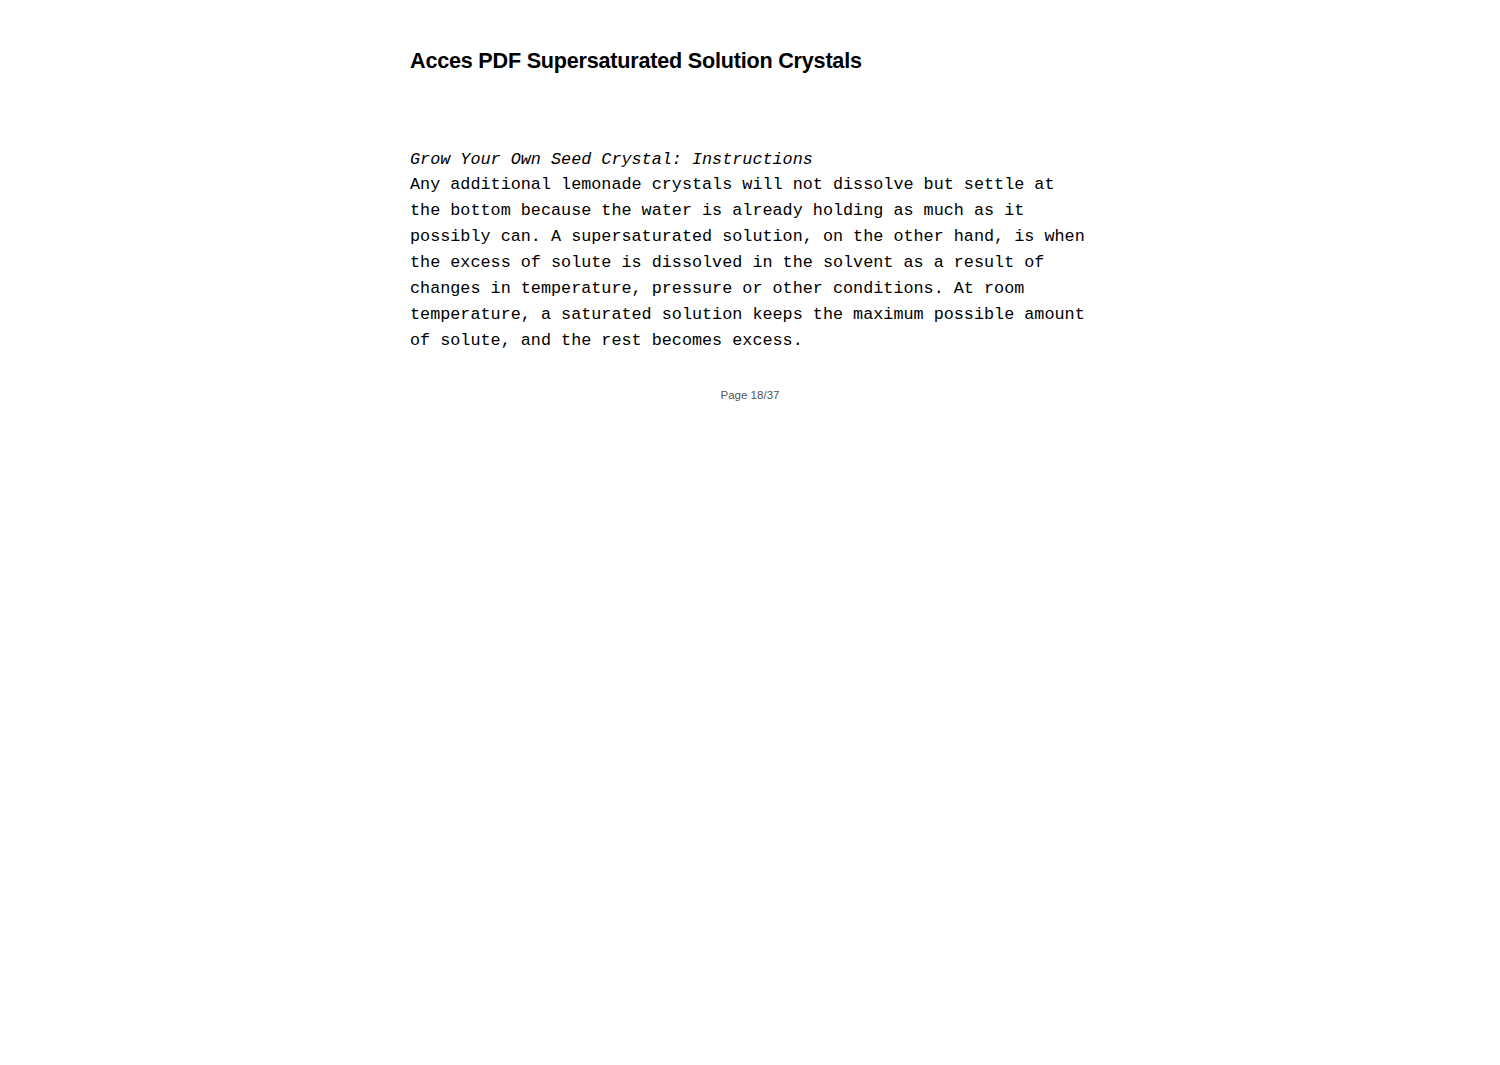Acces PDF Supersaturated Solution Crystals
Grow Your Own Seed Crystal: Instructions
Any additional lemonade crystals will not dissolve but settle at the bottom because the water is already holding as much as it possibly can. A supersaturated solution, on the other hand, is when the excess of solute is dissolved in the solvent as a result of changes in temperature, pressure or other conditions. At room temperature, a saturated solution keeps the maximum possible amount of solute, and the rest becomes excess.
Page 18/37